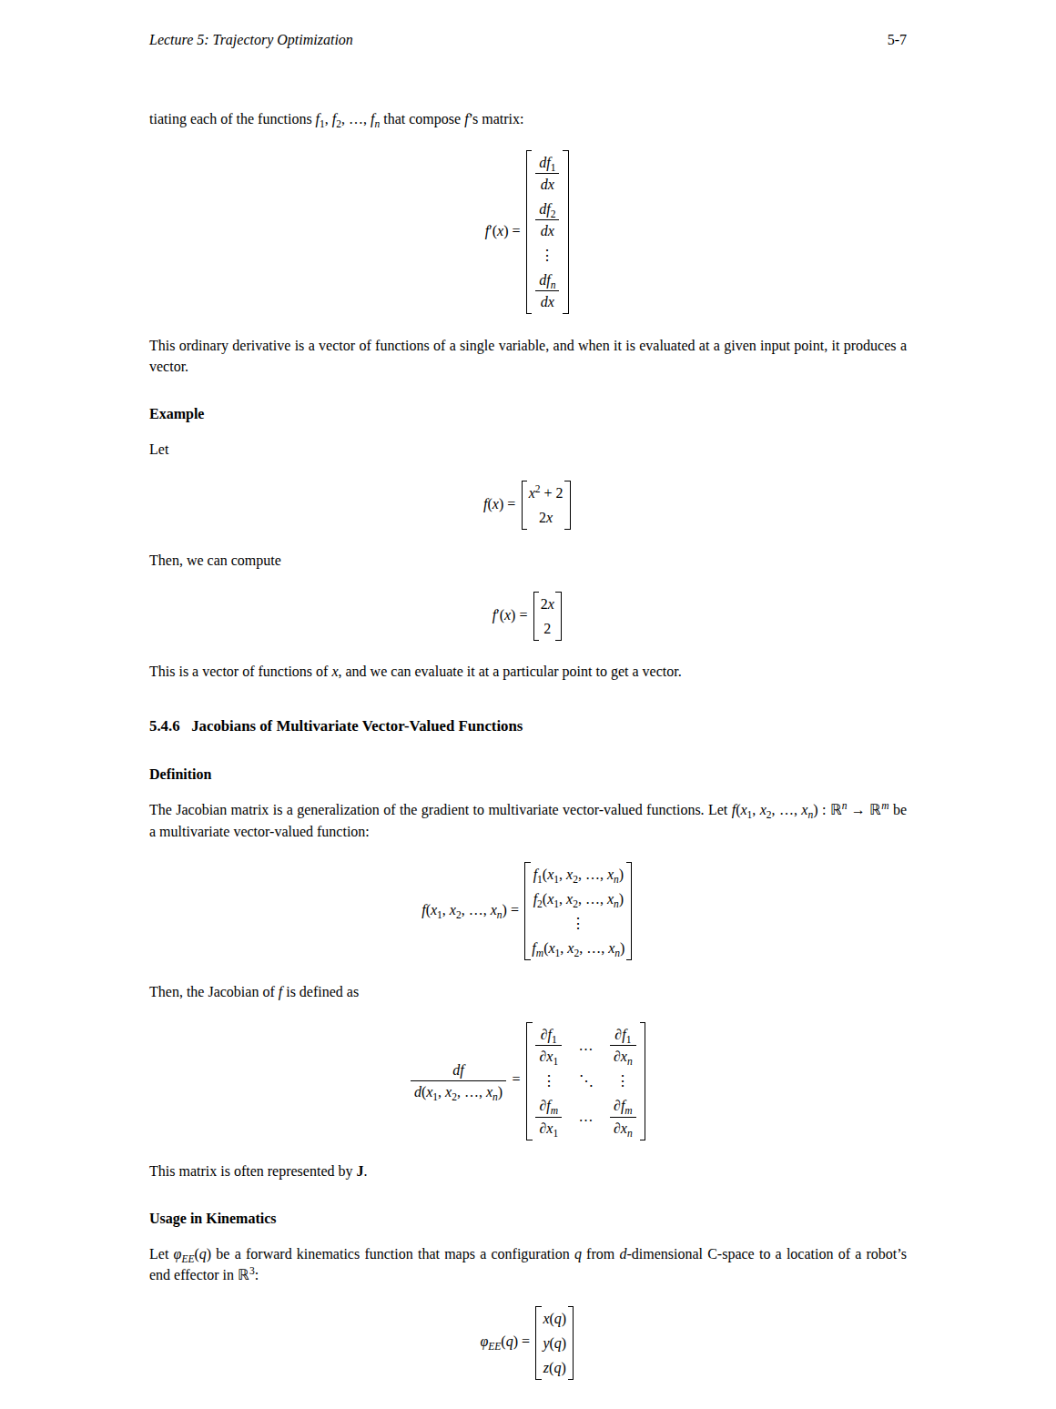Lecture 5: Trajectory Optimization 5-7
tiating each of the functions f1, f2, …, fn that compose f’s matrix:
f′(x) =
| df 1 dx |
| df 2 dx |
| ⋮ |
| df n dx |
This ordinary derivative is a vector of functions of a single variable, and when it is evaluated at a given input point, it produces a vector.
Example
Let
f(x) =
| x 2 + 2 |
| 2 x |
Then, we can compute
f′(x) =
| 2 x |
| 2 |
This is a vector of functions of x, and we can evaluate it at a particular point to get a vector.
5.4.6 Jacobians of Multivariate Vector-Valued Functions
Definition
The Jacobian matrix is a generalization of the gradient to multivariate vector-valued functions. Let f(x1, x2, …, xn) : ℝn → ℝm be a multivariate vector-valued function:
f(x1, x2, …, xn) =
| f 1 ( x 1 , x 2 , …, x n ) |
| f 2 ( x 1 , x 2 , …, x n ) |
| ⋮ |
| f m ( x 1 , x 2 , …, x n ) |
Then, the Jacobian of f is defined as
df d(x1, x2, …, xn) =
| ∂ f 1 ∂ x 1 | … | ∂ f 1 ∂ x n |
| ⋮ | ⋱ | ⋮ |
| ∂ f m ∂ x 1 | … | ∂ f m ∂ x n |
This matrix is often represented by J.
Usage in Kinematics
Let φEE(q) be a forward kinematics function that maps a configuration q from d-dimensional C-space to a location of a robot’s end effector in ℝ3:
φEE(q) =
| x ( q ) |
| y ( q ) |
| z ( q ) |